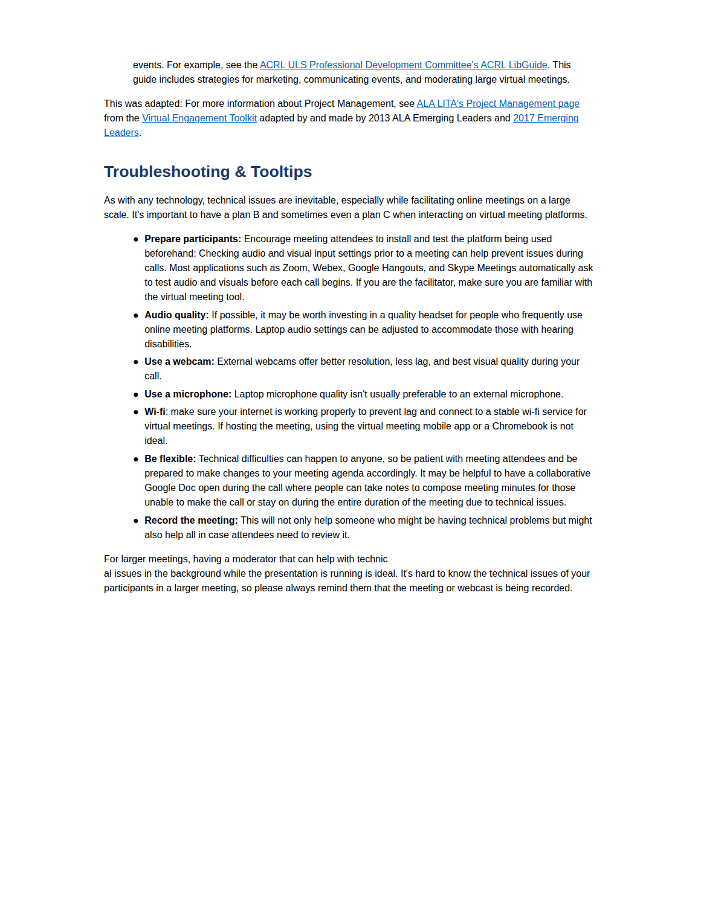events. For example, see the ACRL ULS Professional Development Committee's ACRL LibGuide. This guide includes strategies for marketing, communicating events, and moderating large virtual meetings.
This was adapted: For more information about Project Management, see ALA LITA's Project Management page from the Virtual Engagement Toolkit adapted by and made by 2013 ALA Emerging Leaders and 2017 Emerging Leaders.
Troubleshooting & Tooltips
As with any technology, technical issues are inevitable, especially while facilitating online meetings on a large scale. It's important to have a plan B and sometimes even a plan C when interacting on virtual meeting platforms.
Prepare participants: Encourage meeting attendees to install and test the platform being used beforehand: Checking audio and visual input settings prior to a meeting can help prevent issues during calls. Most applications such as Zoom, Webex, Google Hangouts, and Skype Meetings automatically ask to test audio and visuals before each call begins. If you are the facilitator, make sure you are familiar with the virtual meeting tool.
Audio quality: If possible, it may be worth investing in a quality headset for people who frequently use online meeting platforms. Laptop audio settings can be adjusted to accommodate those with hearing disabilities.
Use a webcam: External webcams offer better resolution, less lag, and best visual quality during your call.
Use a microphone: Laptop microphone quality isn't usually preferable to an external microphone.
Wi-fi: make sure your internet is working properly to prevent lag and connect to a stable wi-fi service for virtual meetings. If hosting the meeting, using the virtual meeting mobile app or a Chromebook is not ideal.
Be flexible: Technical difficulties can happen to anyone, so be patient with meeting attendees and be prepared to make changes to your meeting agenda accordingly. It may be helpful to have a collaborative Google Doc open during the call where people can take notes to compose meeting minutes for those unable to make the call or stay on during the entire duration of the meeting due to technical issues.
Record the meeting: This will not only help someone who might be having technical problems but might also help all in case attendees need to review it.
For larger meetings, having a moderator that can help with technic
al issues in the background while the presentation is running is ideal. It's hard to know the technical issues of your participants in a larger meeting, so please always remind them that the meeting or webcast is being recorded.